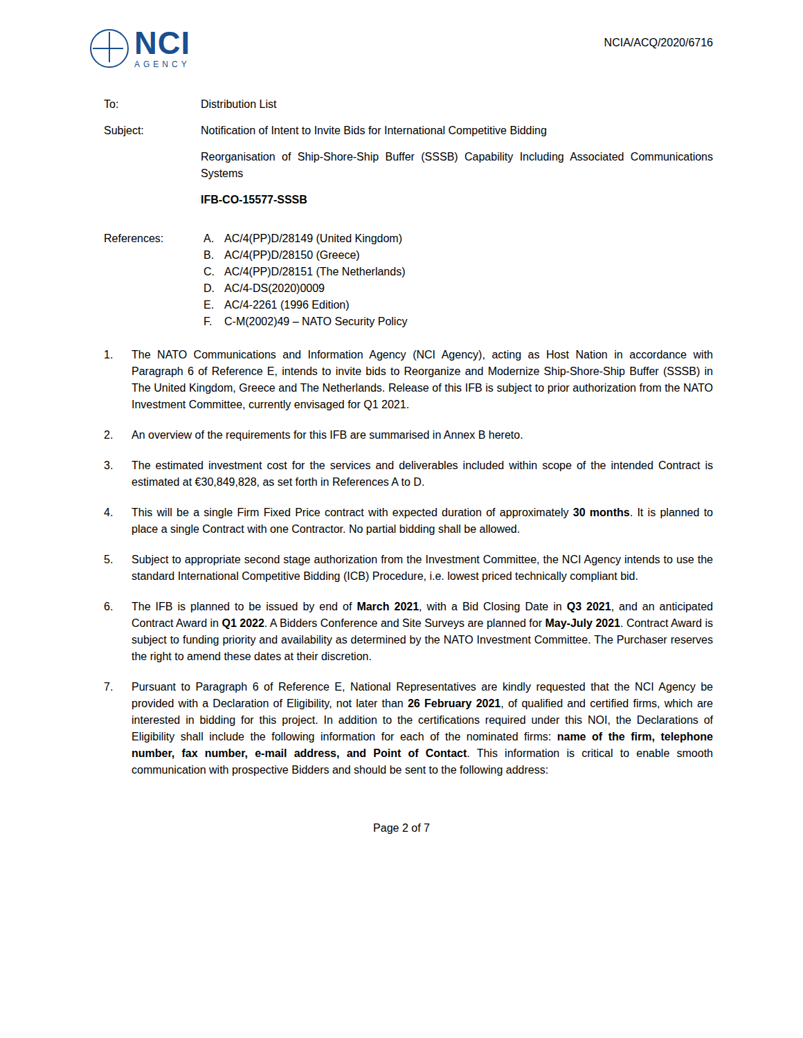NCI
AGENCY
NCIA/ACQ/2020/6716
| To: | Distribution List |
| Subject: | Notification of Intent to Invite Bids for International Competitive Bidding Reorganisation of Ship-Shore-Ship Buffer (SSSB) Capability Including Associated Communications Systems IFB-CO-15577-SSSB |
| References: | A. | AC/4(PP)D/28149 (United Kingdom) |
| | B. | AC/4(PP)D/28150 (Greece) |
| | C. | AC/4(PP)D/28151 (The Netherlands) |
| | D. | AC/4-DS(2020)0009 |
| | E. | AC/4-2261 (1996 Edition) |
| | F. | C-M(2002)49 – NATO Security Policy |
The NATO Communications and Information Agency (NCI Agency), acting as Host Nation in accordance with Paragraph 6 of Reference E, intends to invite bids to Reorganize and Modernize Ship-Shore-Ship Buffer (SSSB) in The United Kingdom, Greece and The Netherlands. Release of this IFB is subject to prior authorization from the NATO Investment Committee, currently envisaged for Q1 2021.
An overview of the requirements for this IFB are summarised in Annex B hereto.
The estimated investment cost for the services and deliverables included within scope of the intended Contract is estimated at €30,849,828, as set forth in References A to D.
This will be a single Firm Fixed Price contract with expected duration of approximately 30 months. It is planned to place a single Contract with one Contractor. No partial bidding shall be allowed.
Subject to appropriate second stage authorization from the Investment Committee, the NCI Agency intends to use the standard International Competitive Bidding (ICB) Procedure, i.e. lowest priced technically compliant bid.
The IFB is planned to be issued by end of March 2021, with a Bid Closing Date in Q3 2021, and an anticipated Contract Award in Q1 2022. A Bidders Conference and Site Surveys are planned for May-July 2021. Contract Award is subject to funding priority and availability as determined by the NATO Investment Committee. The Purchaser reserves the right to amend these dates at their discretion.
Pursuant to Paragraph 6 of Reference E, National Representatives are kindly requested that the NCI Agency be provided with a Declaration of Eligibility, not later than 26 February 2021, of qualified and certified firms, which are interested in bidding for this project. In addition to the certifications required under this NOI, the Declarations of Eligibility shall include the following information for each of the nominated firms: name of the firm, telephone number, fax number, e-mail address, and Point of Contact. This information is critical to enable smooth communication with prospective Bidders and should be sent to the following address:
Page 2 of 7